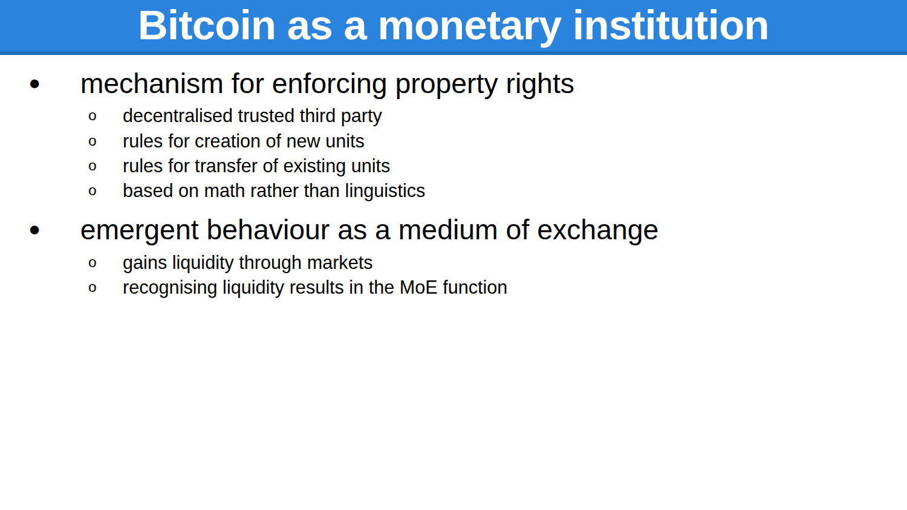Bitcoin as a monetary institution
mechanism for enforcing property rights
decentralised trusted third party
rules for creation of new units
rules for transfer of existing units
based on math rather than linguistics
emergent behaviour as a medium of exchange
gains liquidity through markets
recognising liquidity results in the MoE function